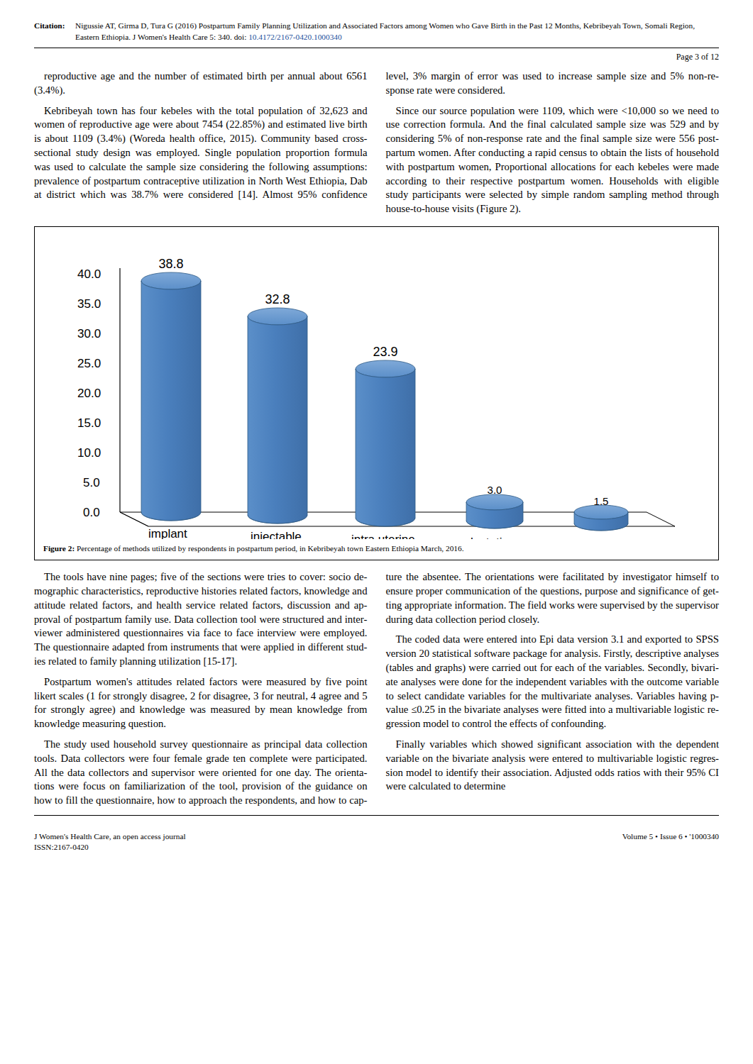Citation: Nigussie AT, Girma D, Tura G (2016) Postpartum Family Planning Utilization and Associated Factors among Women who Gave Birth in the Past 12 Months, Kebribeyah Town, Somali Region, Eastern Ethiopia. J Women's Health Care 5: 340. doi: 10.4172/2167-0420.1000340
Page 3 of 12
reproductive age and the number of estimated birth per annual about 6561 (3.4%).
Kebribeyah town has four kebeles with the total population of 32,623 and women of reproductive age were about 7454 (22.85%) and estimated live birth is about 1109 (3.4%) (Woreda health office, 2015). Community based cross-sectional study design was employed. Single population proportion formula was used to calculate the sample size considering the following assumptions: prevalence of postpartum contraceptive utilization in North West Ethiopia, Dab at district which was 38.7% were considered [14]. Almost 95% confidence level, 3% margin of error was used to increase sample size and 5% non-response rate were considered.
Since our source population were 1109, which were <10,000 so we need to use correction formula. And the final calculated sample size was 529 and by considering 5% of non-response rate and the final sample size were 556 postpartum women. After conducting a rapid census to obtain the lists of household with postpartum women, Proportional allocations for each kebeles were made according to their respective postpartum women. Households with eligible study participants were selected by simple random sampling method through house-to-house visits (Figure 2).
40.0 35.0 30.0 25.0 20.0 15.0 10.0 5.0 0.0 38.8 32.8 23.9 3.0 1.5 implant injectable intra uterine device lactation amenorrhea pills
Figure 2: Percentage of methods utilized by respondents in postpartum period, in Kebribeyah town Eastern Ethiopia March, 2016.
The tools have nine pages; five of the sections were tries to cover: socio demographic characteristics, reproductive histories related factors, knowledge and attitude related factors, and health service related factors, discussion and approval of postpartum family use. Data collection tool were structured and interviewer administered questionnaires via face to face interview were employed. The questionnaire adapted from instruments that were applied in different studies related to family planning utilization [15-17].
Postpartum women's attitudes related factors were measured by five point likert scales (1 for strongly disagree, 2 for disagree, 3 for neutral, 4 agree and 5 for strongly agree) and knowledge was measured by mean knowledge from knowledge measuring question.
The study used household survey questionnaire as principal data collection tools. Data collectors were four female grade ten complete were participated. All the data collectors and supervisor were oriented for one day. The orientations were focus on familiarization of the tool, provision of the guidance on how to fill the questionnaire, how to approach the respondents, and how to capture the absentee. The orientations were facilitated by investigator himself to ensure proper communication of the questions, purpose and significance of getting appropriate information. The field works were supervised by the supervisor during data collection period closely.
The coded data were entered into Epi data version 3.1 and exported to SPSS version 20 statistical software package for analysis. Firstly, descriptive analyses (tables and graphs) were carried out for each of the variables. Secondly, bivariate analyses were done for the independent variables with the outcome variable to select candidate variables for the multivariate analyses. Variables having p-value ≤0.25 in the bivariate analyses were fitted into a multivariable logistic regression model to control the effects of confounding.
Finally variables which showed significant association with the dependent variable on the bivariate analysis were entered to multivariable logistic regression model to identify their association. Adjusted odds ratios with their 95% CI were calculated to determine
J Women's Health Care, an open access journal
ISSN:2167-0420
Volume 5 • Issue 6 • '1000340